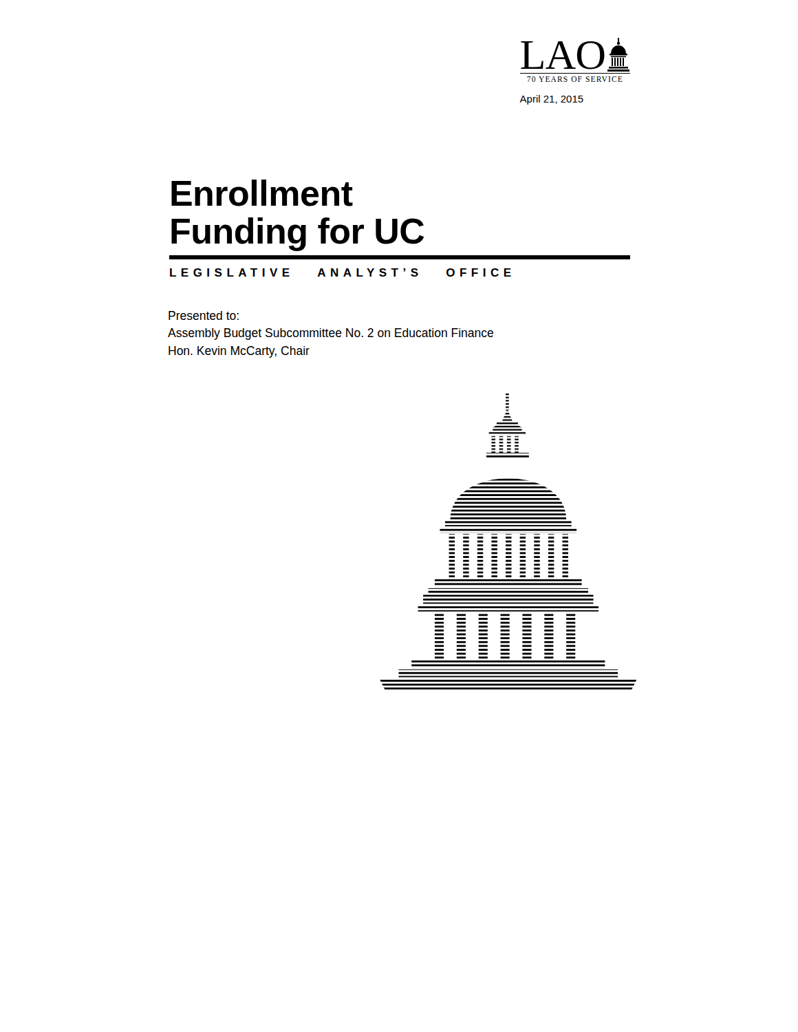LAO
70 YEARS OF SERVICE
April 21, 2015
Enrollment
Funding for UC
LEGISLATIVE ANALYST’S OFFICE
Presented to:
Assembly Budget Subcommittee No. 2 on Education Finance
Hon. Kevin McCarty, Chair